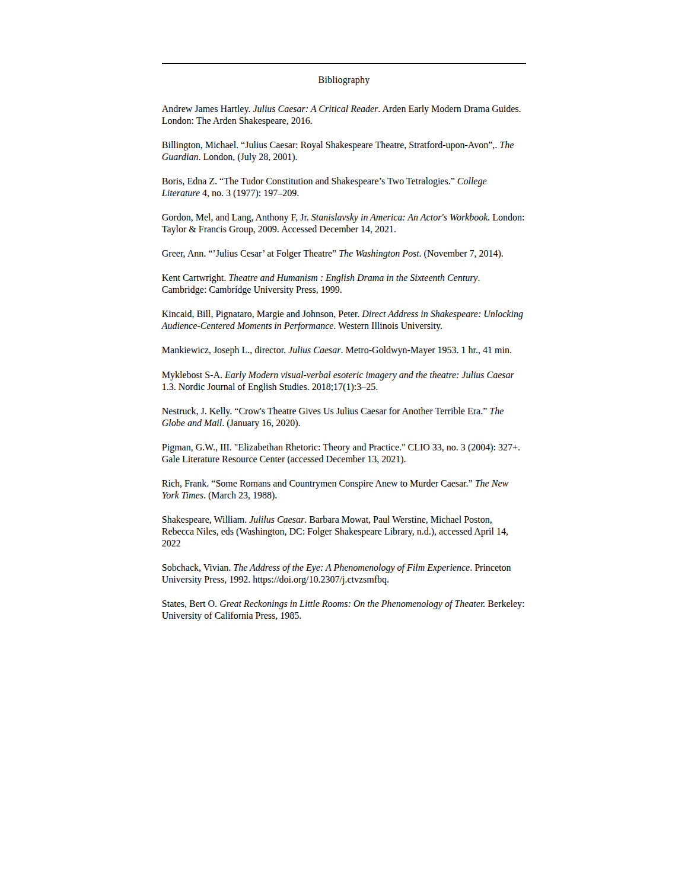Bibliography
Andrew James Hartley. Julius Caesar: A Critical Reader. Arden Early Modern Drama Guides. London: The Arden Shakespeare, 2016.
Billington, Michael. “Julius Caesar: Royal Shakespeare Theatre, Stratford-upon-Avon”,. The Guardian. London, (July 28, 2001).
Boris, Edna Z. “The Tudor Constitution and Shakespeare’s Two Tetralogies.” College Literature 4, no. 3 (1977): 197–209.
Gordon, Mel, and Lang, Anthony F, Jr. Stanislavsky in America: An Actor's Workbook. London: Taylor & Francis Group, 2009. Accessed December 14, 2021.
Greer, Ann. “’Julius Cesar’ at Folger Theatre” The Washington Post. (November 7, 2014).
Kent Cartwright. Theatre and Humanism : English Drama in the Sixteenth Century. Cambridge: Cambridge University Press, 1999.
Kincaid, Bill, Pignataro, Margie and Johnson, Peter. Direct Address in Shakespeare: Unlocking Audience-Centered Moments in Performance. Western Illinois University.
Mankiewicz, Joseph L., director. Julius Caesar. Metro-Goldwyn-Mayer 1953. 1 hr., 41 min.
Myklebost S-A. Early Modern visual-verbal esoteric imagery and the theatre: Julius Caesar 1.3. Nordic Journal of English Studies. 2018;17(1):3–25.
Nestruck, J. Kelly. “Crow's Theatre Gives Us Julius Caesar for Another Terrible Era.” The Globe and Mail. (January 16, 2020).
Pigman, G.W., III. "Elizabethan Rhetoric: Theory and Practice." CLIO 33, no. 3 (2004): 327+. Gale Literature Resource Center (accessed December 13, 2021).
Rich, Frank. “Some Romans and Countrymen Conspire Anew to Murder Caesar.” The New York Times. (March 23, 1988).
Shakespeare, William. Julilus Caesar. Barbara Mowat, Paul Werstine, Michael Poston, Rebecca Niles, eds (Washington, DC: Folger Shakespeare Library, n.d.), accessed April 14, 2022
Sobchack, Vivian. The Address of the Eye: A Phenomenology of Film Experience. Princeton University Press, 1992. https://doi.org/10.2307/j.ctvzsmfbq.
States, Bert O. Great Reckonings in Little Rooms: On the Phenomenology of Theater. Berkeley: University of California Press, 1985.